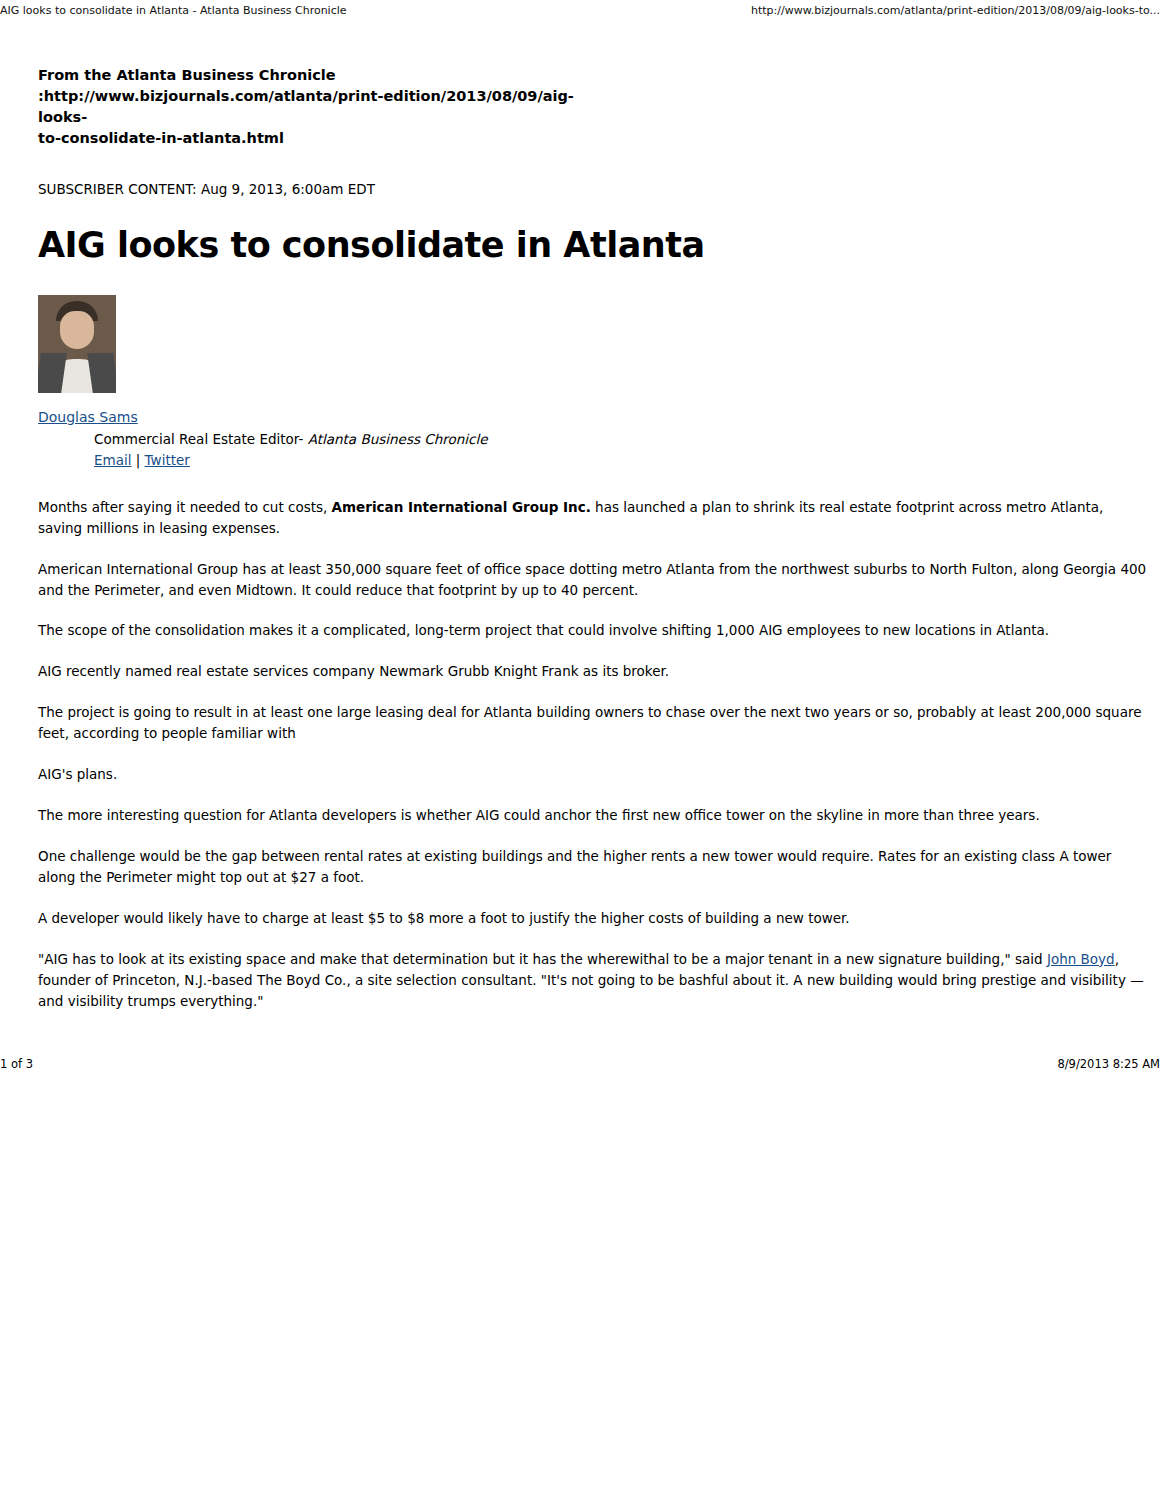AIG looks to consolidate in Atlanta - Atlanta Business Chronicle
http://www.bizjournals.com/atlanta/print-edition/2013/08/09/aig-looks-to...
From the Atlanta Business Chronicle
:http://www.bizjournals.com/atlanta/print-edition/2013/08/09/aig-looks-
to-consolidate-in-atlanta.html
SUBSCRIBER CONTENT: Aug 9, 2013, 6:00am EDT
AIG looks to consolidate in Atlanta
Douglas Sams
Commercial Real Estate Editor- Atlanta Business Chronicle
Email | Twitter
Months after saying it needed to cut costs, American International Group Inc. has launched a plan to shrink its real estate footprint across metro Atlanta, saving millions in leasing expenses.
American International Group has at least 350,000 square feet of office space dotting metro Atlanta from the northwest suburbs to North Fulton, along Georgia 400 and the Perimeter, and even Midtown. It could reduce that footprint by up to 40 percent.
The scope of the consolidation makes it a complicated, long-term project that could involve shifting 1,000 AIG employees to new locations in Atlanta.
AIG recently named real estate services company Newmark Grubb Knight Frank as its broker.
The project is going to result in at least one large leasing deal for Atlanta building owners to chase over the next two years or so, probably at least 200,000 square feet, according to people familiar with
AIG's plans.
The more interesting question for Atlanta developers is whether AIG could anchor the first new office tower on the skyline in more than three years.
One challenge would be the gap between rental rates at existing buildings and the higher rents a new tower would require. Rates for an existing class A tower along the Perimeter might top out at $27 a foot.
A developer would likely have to charge at least $5 to $8 more a foot to justify the higher costs of building a new tower.
"AIG has to look at its existing space and make that determination but it has the wherewithal to be a major tenant in a new signature building," said John Boyd, founder of Princeton, N.J.-based The Boyd Co., a site selection consultant. "It's not going to be bashful about it. A new building would bring prestige and visibility — and visibility trumps everything."
1 of 3
8/9/2013 8:25 AM